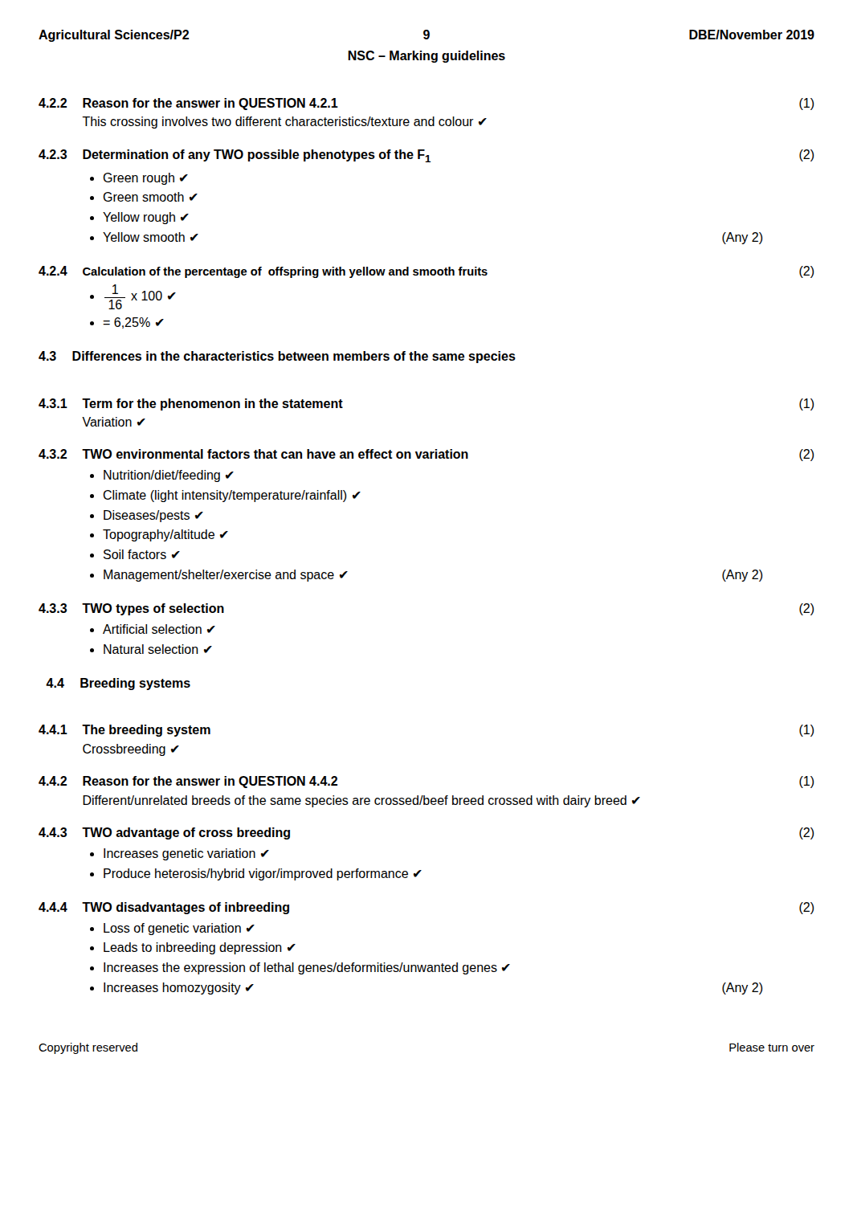Agricultural Sciences/P2
9
DBE/November 2019
NSC – Marking guidelines
4.2.2
Reason for the answer in QUESTION 4.2.1
This crossing involves two different characteristics/texture and colour
(1)
4.2.3
Determination of any TWO possible phenotypes of the F1
Green rough
Green smooth
Yellow rough
Yellow smooth (Any 2)
(2)
4.2.4
Calculation of the percentage of offspring with yellow and smooth fruits
116 x 100
= 6,25%
(2)
4.3
Differences in the characteristics between members of the same species
4.3.1
Term for the phenomenon in the statement
Variation
(1)
4.3.2
TWO environmental factors that can have an effect on variation
Nutrition/diet/feeding
Climate (light intensity/temperature/rainfall)
Diseases/pests
Topography/altitude
Soil factors
Management/shelter/exercise and space (Any 2)
(2)
4.3.3
TWO types of selection
Artificial selection
Natural selection
(2)
4.4
Breeding systems
4.4.1
The breeding system
Crossbreeding
(1)
4.4.2
Reason for the answer in QUESTION 4.4.2
Different/unrelated breeds of the same species are crossed/beef breed crossed with dairy breed
(1)
4.4.3
TWO advantage of cross breeding
Increases genetic variation
Produce heterosis/hybrid vigor/improved performance
(2)
4.4.4
TWO disadvantages of inbreeding
Loss of genetic variation
Leads to inbreeding depression
Increases the expression of lethal genes/deformities/unwanted genes
Increases homozygosity (Any 2)
(2)
Copyright reserved
Please turn over